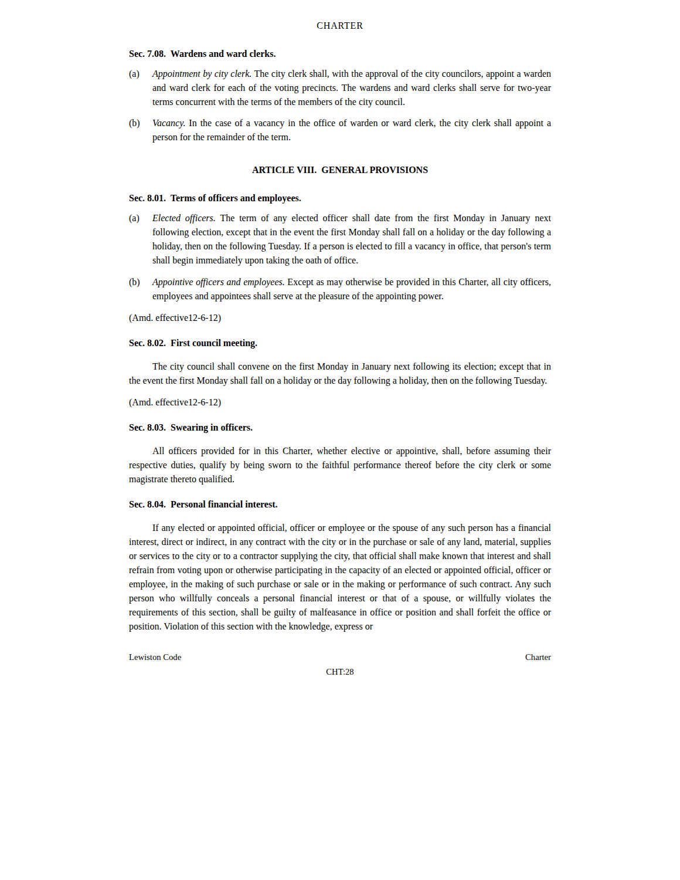CHARTER
Sec. 7.08. Wardens and ward clerks.
(a)
Appointment by city clerk. The city clerk shall, with the approval of the city councilors, appoint a warden and ward clerk for each of the voting precincts. The wardens and ward clerks shall serve for two-year terms concurrent with the terms of the members of the city council.
(b)
Vacancy. In the case of a vacancy in the office of warden or ward clerk, the city clerk shall appoint a person for the remainder of the term.
ARTICLE VIII. GENERAL PROVISIONS
Sec. 8.01. Terms of officers and employees.
(a)
Elected officers. The term of any elected officer shall date from the first Monday in January next following election, except that in the event the first Monday shall fall on a holiday or the day following a holiday, then on the following Tuesday. If a person is elected to fill a vacancy in office, that person's term shall begin immediately upon taking the oath of office.
(b)
Appointive officers and employees. Except as may otherwise be provided in this Charter, all city officers, employees and appointees shall serve at the pleasure of the appointing power.
(Amd. effective12-6-12)
Sec. 8.02. First council meeting.
The city council shall convene on the first Monday in January next following its election; except that in the event the first Monday shall fall on a holiday or the day following a holiday, then on the following Tuesday.
(Amd. effective12-6-12)
Sec. 8.03. Swearing in officers.
All officers provided for in this Charter, whether elective or appointive, shall, before assuming their respective duties, qualify by being sworn to the faithful performance thereof before the city clerk or some magistrate thereto qualified.
Sec. 8.04. Personal financial interest.
If any elected or appointed official, officer or employee or the spouse of any such person has a financial interest, direct or indirect, in any contract with the city or in the purchase or sale of any land, material, supplies or services to the city or to a contractor supplying the city, that official shall make known that interest and shall refrain from voting upon or otherwise participating in the capacity of an elected or appointed official, officer or employee, in the making of such purchase or sale or in the making or performance of such contract. Any such person who willfully conceals a personal financial interest or that of a spouse, or willfully violates the requirements of this section, shall be guilty of malfeasance in office or position and shall forfeit the office or position. Violation of this section with the knowledge, express or
Lewiston Code Charter
CHT:28